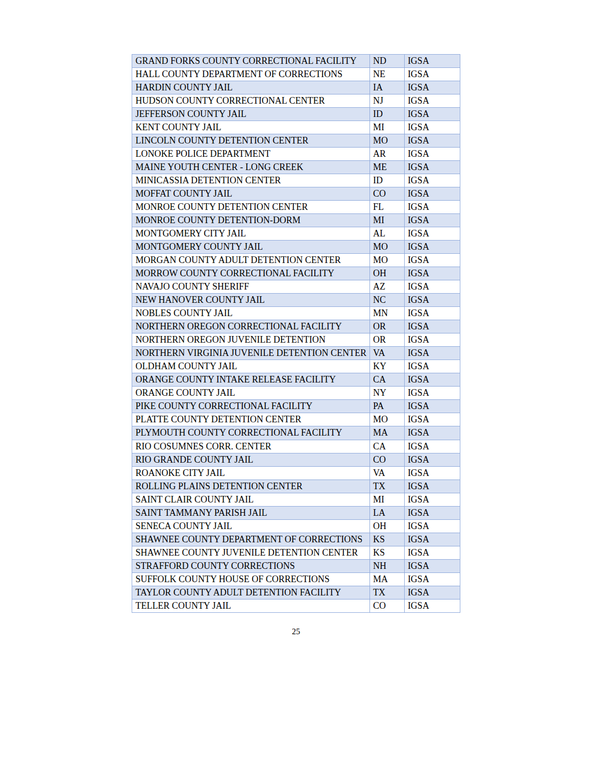| GRAND FORKS COUNTY CORRECTIONAL FACILITY | ND | IGSA |
| HALL COUNTY DEPARTMENT OF CORRECTIONS | NE | IGSA |
| HARDIN COUNTY JAIL | IA | IGSA |
| HUDSON COUNTY CORRECTIONAL CENTER | NJ | IGSA |
| JEFFERSON COUNTY JAIL | ID | IGSA |
| KENT COUNTY JAIL | MI | IGSA |
| LINCOLN COUNTY DETENTION CENTER | MO | IGSA |
| LONOKE POLICE DEPARTMENT | AR | IGSA |
| MAINE YOUTH CENTER - LONG CREEK | ME | IGSA |
| MINICASSIA DETENTION CENTER | ID | IGSA |
| MOFFAT COUNTY JAIL | CO | IGSA |
| MONROE COUNTY DETENTION CENTER | FL | IGSA |
| MONROE COUNTY DETENTION-DORM | MI | IGSA |
| MONTGOMERY CITY JAIL | AL | IGSA |
| MONTGOMERY COUNTY JAIL | MO | IGSA |
| MORGAN COUNTY ADULT DETENTION CENTER | MO | IGSA |
| MORROW COUNTY CORRECTIONAL FACILITY | OH | IGSA |
| NAVAJO COUNTY SHERIFF | AZ | IGSA |
| NEW HANOVER COUNTY JAIL | NC | IGSA |
| NOBLES COUNTY JAIL | MN | IGSA |
| NORTHERN OREGON CORRECTIONAL FACILITY | OR | IGSA |
| NORTHERN OREGON JUVENILE DETENTION | OR | IGSA |
| NORTHERN VIRGINIA JUVENILE DETENTION CENTER | VA | IGSA |
| OLDHAM COUNTY JAIL | KY | IGSA |
| ORANGE COUNTY INTAKE RELEASE FACILITY | CA | IGSA |
| ORANGE COUNTY JAIL | NY | IGSA |
| PIKE COUNTY CORRECTIONAL FACILITY | PA | IGSA |
| PLATTE COUNTY DETENTION CENTER | MO | IGSA |
| PLYMOUTH COUNTY CORRECTIONAL FACILITY | MA | IGSA |
| RIO COSUMNES CORR. CENTER | CA | IGSA |
| RIO GRANDE COUNTY JAIL | CO | IGSA |
| ROANOKE CITY JAIL | VA | IGSA |
| ROLLING PLAINS DETENTION CENTER | TX | IGSA |
| SAINT CLAIR COUNTY JAIL | MI | IGSA |
| SAINT TAMMANY PARISH JAIL | LA | IGSA |
| SENECA COUNTY JAIL | OH | IGSA |
| SHAWNEE COUNTY DEPARTMENT OF CORRECTIONS | KS | IGSA |
| SHAWNEE COUNTY JUVENILE DETENTION CENTER | KS | IGSA |
| STRAFFORD COUNTY CORRECTIONS | NH | IGSA |
| SUFFOLK COUNTY HOUSE OF CORRECTIONS | MA | IGSA |
| TAYLOR COUNTY ADULT DETENTION FACILITY | TX | IGSA |
| TELLER COUNTY JAIL | CO | IGSA |
25